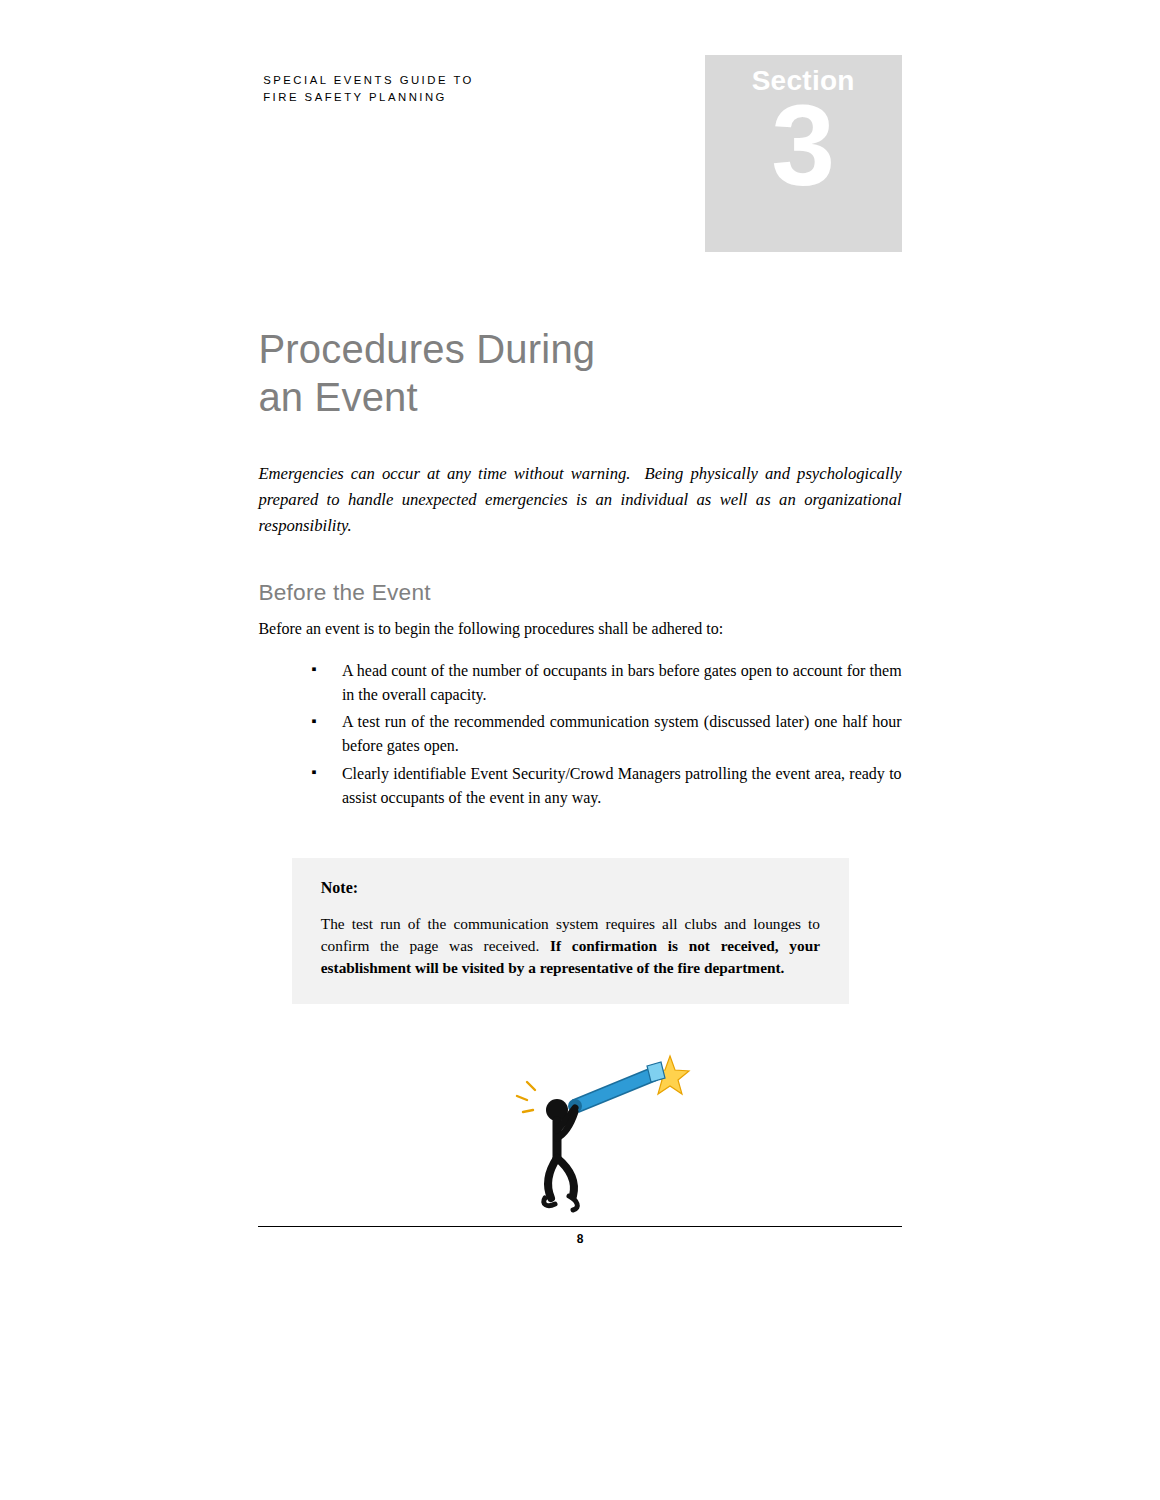Special Events Guide to
Fire Safety Planning
Section
3
Procedures During
an Event
Emergencies can occur at any time without warning. Being physically and psychologically prepared to handle unexpected emergencies is an individual as well as an organizational responsibility.
Before the Event
Before an event is to begin the following procedures shall be adhered to:
A head count of the number of occupants in bars before gates open to account for them in the overall capacity.
A test run of the recommended communication system (discussed later) one half hour before gates open.
Clearly identifiable Event Security/Crowd Managers patrolling the event area, ready to assist occupants of the event in any way.
Note:
The test run of the communication system requires all clubs and lounges to confirm the page was received. If confirmation is not received, your establishment will be visited by a representative of the fire department.
8